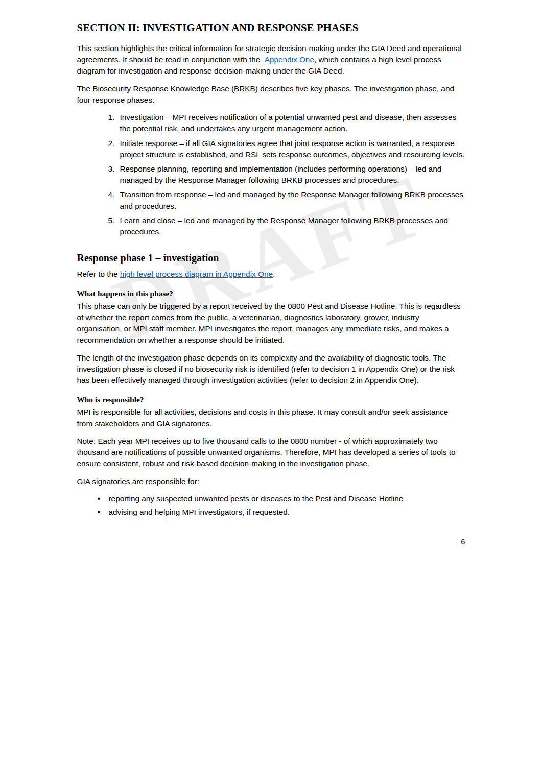DRAFT
SECTION II: INVESTIGATION AND RESPONSE PHASES
This section highlights the critical information for strategic decision-making under the GIA Deed and operational agreements. It should be read in conjunction with the Appendix One, which contains a high level process diagram for investigation and response decision-making under the GIA Deed.
The Biosecurity Response Knowledge Base (BRKB) describes five key phases. The investigation phase, and four response phases.
Investigation – MPI receives notification of a potential unwanted pest and disease, then assesses the potential risk, and undertakes any urgent management action.
Initiate response – if all GIA signatories agree that joint response action is warranted, a response project structure is established, and RSL sets response outcomes, objectives and resourcing levels.
Response planning, reporting and implementation (includes performing operations) – led and managed by the Response Manager following BRKB processes and procedures.
Transition from response – led and managed by the Response Manager following BRKB processes and procedures.
Learn and close – led and managed by the Response Manager following BRKB processes and procedures.
Response phase 1 – investigation
Refer to the high level process diagram in Appendix One.
What happens in this phase?
This phase can only be triggered by a report received by the 0800 Pest and Disease Hotline. This is regardless of whether the report comes from the public, a veterinarian, diagnostics laboratory, grower, industry organisation, or MPI staff member. MPI investigates the report, manages any immediate risks, and makes a recommendation on whether a response should be initiated.
The length of the investigation phase depends on its complexity and the availability of diagnostic tools. The investigation phase is closed if no biosecurity risk is identified (refer to decision 1 in Appendix One) or the risk has been effectively managed through investigation activities (refer to decision 2 in Appendix One).
Who is responsible?
MPI is responsible for all activities, decisions and costs in this phase. It may consult and/or seek assistance from stakeholders and GIA signatories.
Note: Each year MPI receives up to five thousand calls to the 0800 number - of which approximately two thousand are notifications of possible unwanted organisms. Therefore, MPI has developed a series of tools to ensure consistent, robust and risk-based decision-making in the investigation phase.
GIA signatories are responsible for:
reporting any suspected unwanted pests or diseases to the Pest and Disease Hotline
advising and helping MPI investigators, if requested.
6